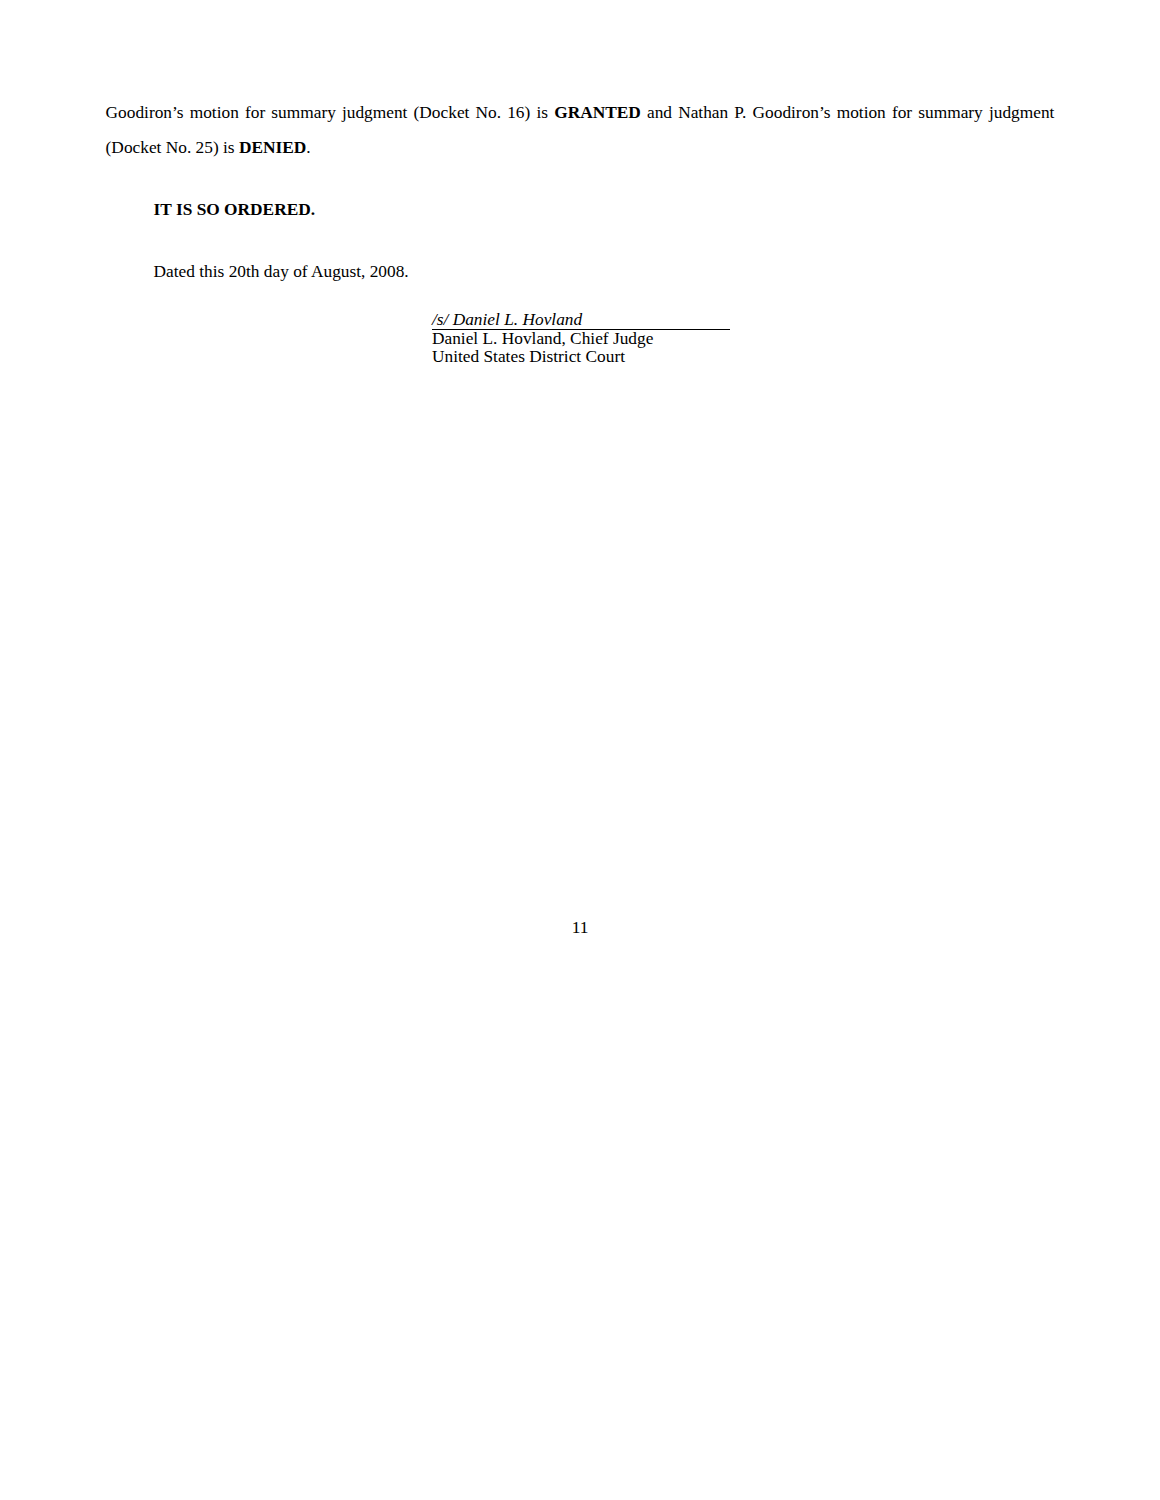Goodiron’s motion for summary judgment (Docket No. 16) is GRANTED and Nathan P. Goodiron’s motion for summary judgment (Docket No. 25) is DENIED.
IT IS SO ORDERED.
Dated this 20th day of August, 2008.
/s/ Daniel L. Hovland Daniel L. Hovland, Chief Judge United States District Court
11